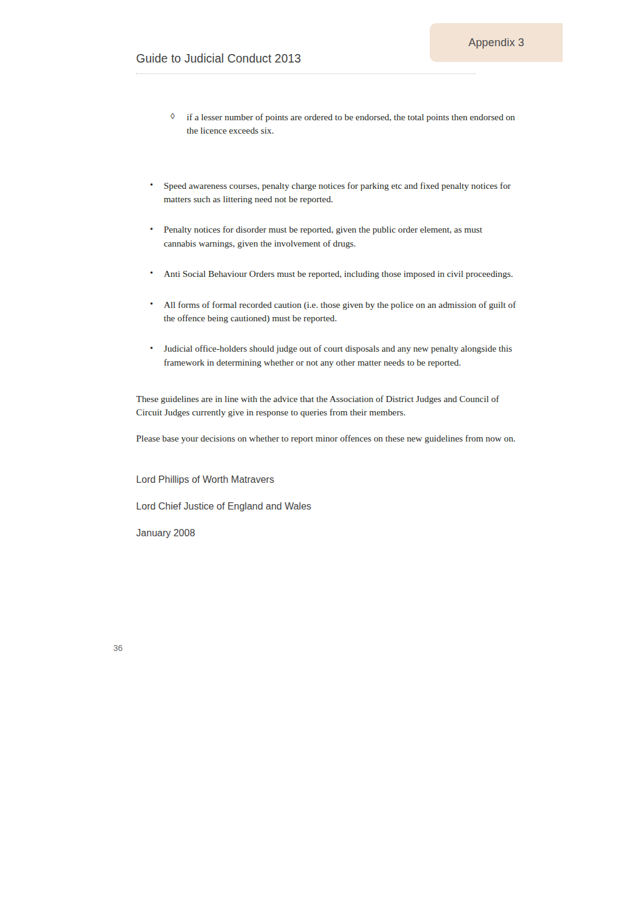Appendix 3
Guide to Judicial Conduct 2013
if a lesser number of points are ordered to be endorsed, the total points then endorsed on the licence exceeds six.
Speed awareness courses, penalty charge notices for parking etc and fixed penalty notices for matters such as littering need not be reported.
Penalty notices for disorder must be reported, given the public order element, as must cannabis warnings, given the involvement of drugs.
Anti Social Behaviour Orders must be reported, including those imposed in civil proceedings.
All forms of formal recorded caution (i.e. those given by the police on an admission of guilt of the offence being cautioned) must be reported.
Judicial office-holders should judge out of court disposals and any new penalty alongside this framework in determining whether or not any other matter needs to be reported.
These guidelines are in line with the advice that the Association of District Judges and Council of Circuit Judges currently give in response to queries from their members.
Please base your decisions on whether to report minor offences on these new guidelines from now on.
Lord Phillips of Worth Matravers
Lord Chief Justice of England and Wales
January 2008
36